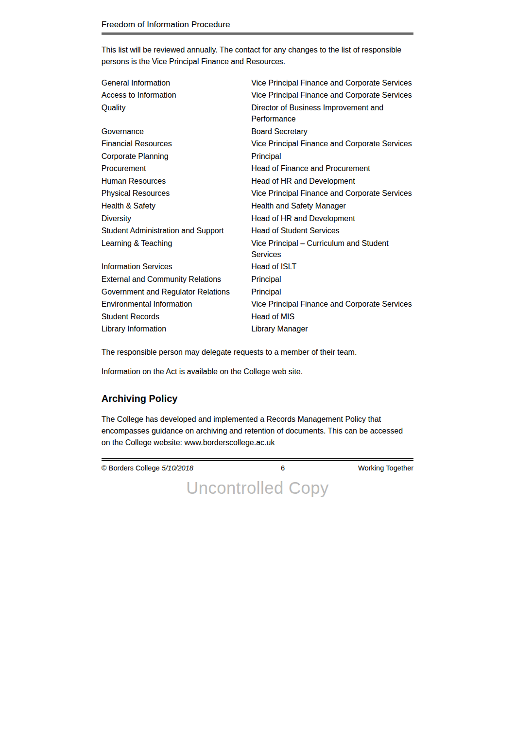Freedom of Information Procedure
This list will be reviewed annually. The contact for any changes to the list of responsible persons is the Vice Principal Finance and Resources.
| General Information | Vice Principal Finance and Corporate Services |
| Access to Information | Vice Principal Finance and Corporate Services |
| Quality | Director of Business Improvement and Performance |
| Governance | Board Secretary |
| Financial Resources | Vice Principal Finance and Corporate Services |
| Corporate Planning | Principal |
| Procurement | Head of Finance and Procurement |
| Human Resources | Head of HR and Development |
| Physical Resources | Vice Principal Finance and Corporate Services |
| Health & Safety | Health and Safety Manager |
| Diversity | Head of HR and Development |
| Student Administration and Support | Head of Student Services |
| Learning & Teaching | Vice Principal – Curriculum and Student Services |
| Information Services | Head of ISLT |
| External and Community Relations | Principal |
| Government and Regulator Relations | Principal |
| Environmental Information | Vice Principal Finance and Corporate Services |
| Student Records | Head of MIS |
| Library Information | Library Manager |
The responsible person may delegate requests to a member of their team.
Information on the Act is available on the College web site.
Archiving Policy
The College has developed and implemented a Records Management Policy that encompasses guidance on archiving and retention of documents. This can be accessed on the College website: www.borderscollege.ac.uk
© Borders College 5/10/2018
6
Working Together
Uncontrolled Copy